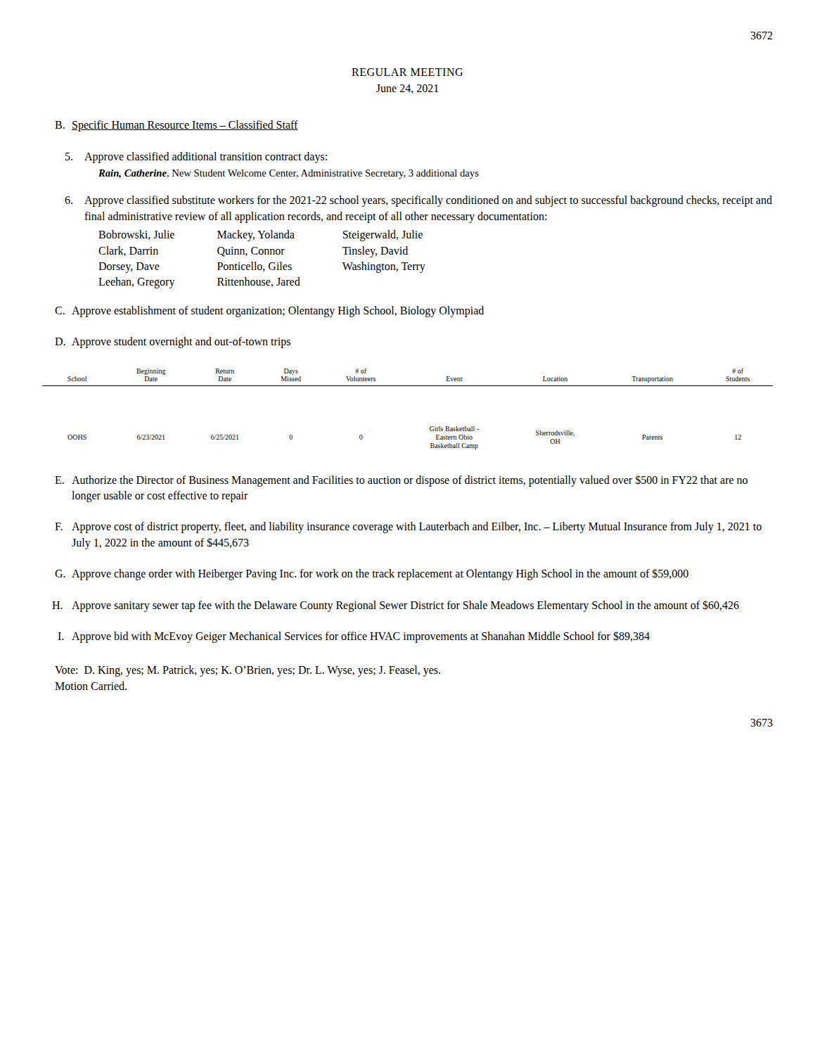3672
REGULAR MEETING
June 24, 2021
B.
Specific Human Resource Items – Classified Staff
5. Approve classified additional transition contract days:
Rain, Catherine, New Student Welcome Center, Administrative Secretary, 3 additional days
6. Approve classified substitute workers for the 2021-22 school years, specifically conditioned on and subject to successful background checks, receipt and final administrative review of all application records, and receipt of all other necessary documentation:
| Bobrowski, Julie | Mackey, Yolanda | Steigerwald, Julie |
| Clark, Darrin | Quinn, Connor | Tinsley, David |
| Dorsey, Dave | Ponticello, Giles | Washington, Terry |
| Leehan, Gregory | Rittenhouse, Jared | |
C.
Approve establishment of student organization; Olentangy High School, Biology Olympiad
D.
Approve student overnight and out-of-town trips
| School | Beginning Date | Return Date | Days Missed | # of Volunteers | Event | Location | Transportation | # of Students |
| --- | --- | --- | --- | --- | --- | --- | --- | --- |
| OOHS | 6/23/2021 | 6/25/2021 | 0 | 0 | Girls Basketball - Eastern Ohio Basketball Camp | Sherrodsville, OH | Parents | 12 |
E.
Authorize the Director of Business Management and Facilities to auction or dispose of district items, potentially valued over $500 in FY22 that are no longer usable or cost effective to repair
F.
Approve cost of district property, fleet, and liability insurance coverage with Lauterbach and Eilber, Inc. – Liberty Mutual Insurance from July 1, 2021 to July 1, 2022 in the amount of $445,673
G.
Approve change order with Heiberger Paving Inc. for work on the track replacement at Olentangy High School in the amount of $59,000
H.
Approve sanitary sewer tap fee with the Delaware County Regional Sewer District for Shale Meadows Elementary School in the amount of $60,426
I.
Approve bid with McEvoy Geiger Mechanical Services for office HVAC improvements at Shanahan Middle School for $89,384
Vote: D. King, yes; M. Patrick, yes; K. O’Brien, yes; Dr. L. Wyse, yes; J. Feasel, yes.
Motion Carried.
3673